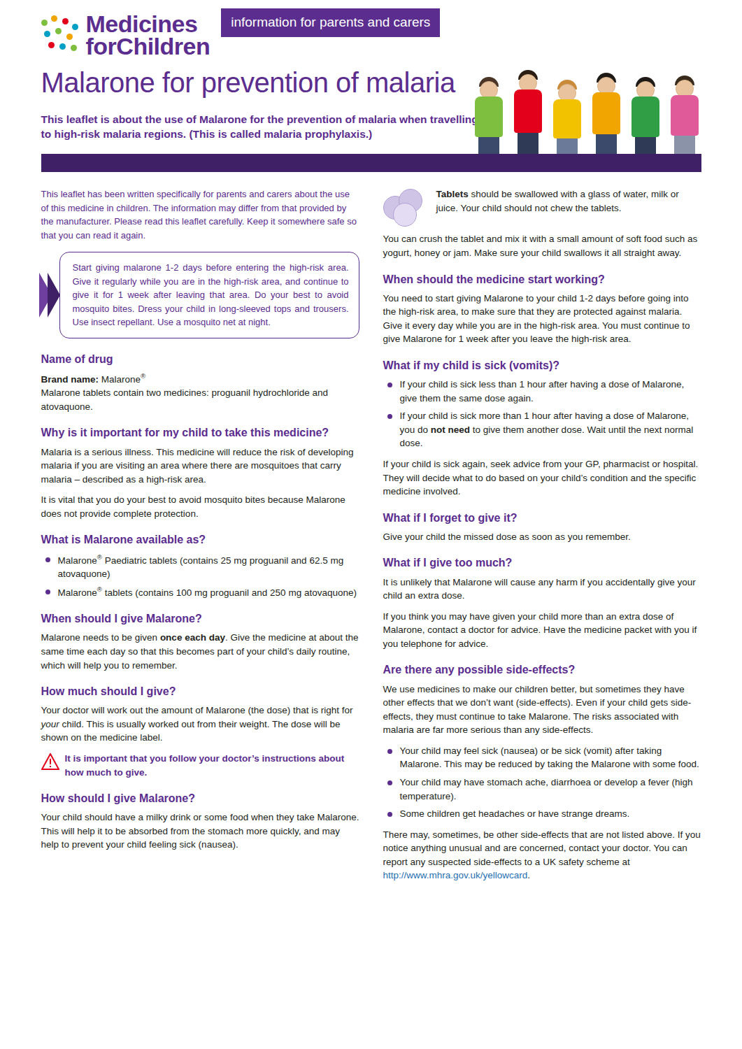Medicines
forChildren
information for parents and carers
Malarone for prevention of malaria
This leaflet is about the use of Malarone for the prevention of malaria when travelling to high-risk malaria regions. (This is called malaria prophylaxis.)
This leaflet has been written specifically for parents and carers about the use of this medicine in children. The information may differ from that provided by the manufacturer. Please read this leaflet carefully. Keep it somewhere safe so that you can read it again.
Start giving malarone 1-2 days before entering the high-risk area. Give it regularly while you are in the high-risk area, and continue to give it for 1 week after leaving that area. Do your best to avoid mosquito bites. Dress your child in long-sleeved tops and trousers. Use insect repellant. Use a mosquito net at night.
Name of drug
Brand name: Malarone®
Malarone tablets contain two medicines: proguanil hydrochloride and atovaquone.
Why is it important for my child to take this medicine?
Malaria is a serious illness. This medicine will reduce the risk of developing malaria if you are visiting an area where there are mosquitoes that carry malaria – described as a high-risk area.
It is vital that you do your best to avoid mosquito bites because Malarone does not provide complete protection.
What is Malarone available as?
Malarone® Paediatric tablets (contains 25 mg proguanil and 62.5 mg atovaquone)
Malarone® tablets (contains 100 mg proguanil and 250 mg atovaquone)
When should I give Malarone?
Malarone needs to be given once each day. Give the medicine at about the same time each day so that this becomes part of your child’s daily routine, which will help you to remember.
How much should I give?
Your doctor will work out the amount of Malarone (the dose) that is right for your child. This is usually worked out from their weight. The dose will be shown on the medicine label.
It is important that you follow your doctor’s instructions about how much to give.
How should I give Malarone?
Your child should have a milky drink or some food when they take Malarone. This will help it to be absorbed from the stomach more quickly, and may help to prevent your child feeling sick (nausea).
Tablets should be swallowed with a glass of water, milk or juice. Your child should not chew the tablets.
You can crush the tablet and mix it with a small amount of soft food such as yogurt, honey or jam. Make sure your child swallows it all straight away.
When should the medicine start working?
You need to start giving Malarone to your child 1-2 days before going into the high-risk area, to make sure that they are protected against malaria. Give it every day while you are in the high-risk area. You must continue to give Malarone for 1 week after you leave the high-risk area.
What if my child is sick (vomits)?
If your child is sick less than 1 hour after having a dose of Malarone, give them the same dose again.
If your child is sick more than 1 hour after having a dose of Malarone, you do not need to give them another dose. Wait until the next normal dose.
If your child is sick again, seek advice from your GP, pharmacist or hospital. They will decide what to do based on your child’s condition and the specific medicine involved.
What if I forget to give it?
Give your child the missed dose as soon as you remember.
What if I give too much?
It is unlikely that Malarone will cause any harm if you accidentally give your child an extra dose.
If you think you may have given your child more than an extra dose of Malarone, contact a doctor for advice. Have the medicine packet with you if you telephone for advice.
Are there any possible side-effects?
We use medicines to make our children better, but sometimes they have other effects that we don’t want (side-effects). Even if your child gets side-effects, they must continue to take Malarone. The risks associated with malaria are far more serious than any side-effects.
Your child may feel sick (nausea) or be sick (vomit) after taking Malarone. This may be reduced by taking the Malarone with some food.
Your child may have stomach ache, diarrhoea or develop a fever (high temperature).
Some children get headaches or have strange dreams.
There may, sometimes, be other side-effects that are not listed above. If you notice anything unusual and are concerned, contact your doctor. You can report any suspected side-effects to a UK safety scheme at http://www.mhra.gov.uk/yellowcard.